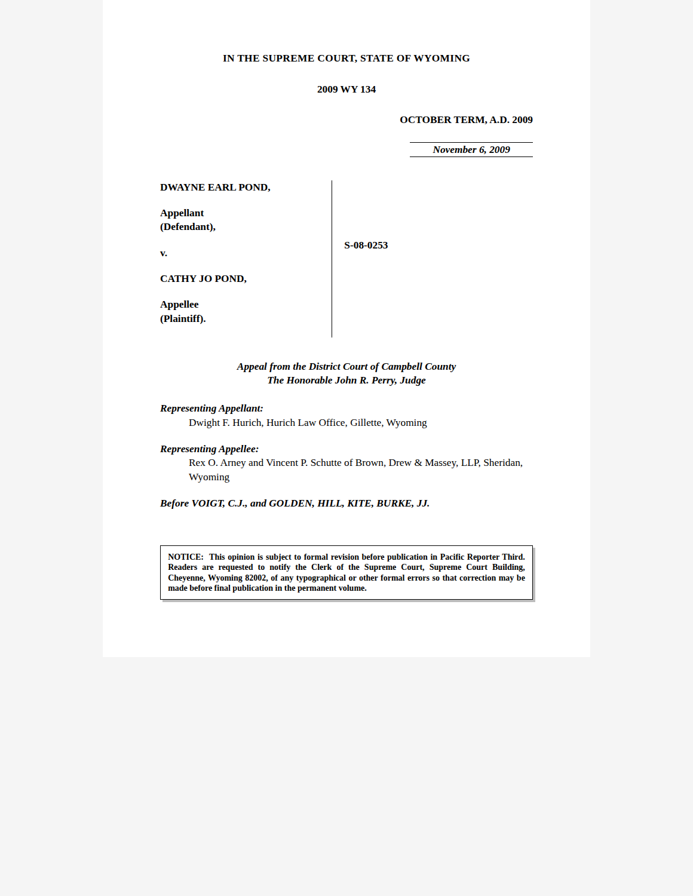IN THE SUPREME COURT, STATE OF WYOMING
2009 WY 134
OCTOBER TERM, A.D. 2009
November 6, 2009
| DWAYNE EARL POND, Appellant (Defendant), v. CATHY JO POND, Appellee (Plaintiff). | S-08-0253 |
Appeal from the District Court of Campbell County
The Honorable John R. Perry, Judge
Representing Appellant:
Dwight F. Hurich, Hurich Law Office, Gillette, Wyoming
Representing Appellee:
Rex O. Arney and Vincent P. Schutte of Brown, Drew & Massey, LLP, Sheridan, Wyoming
Before VOIGT, C.J., and GOLDEN, HILL, KITE, BURKE, JJ.
NOTICE: This opinion is subject to formal revision before publication in Pacific Reporter Third. Readers are requested to notify the Clerk of the Supreme Court, Supreme Court Building, Cheyenne, Wyoming 82002, of any typographical or other formal errors so that correction may be made before final publication in the permanent volume.